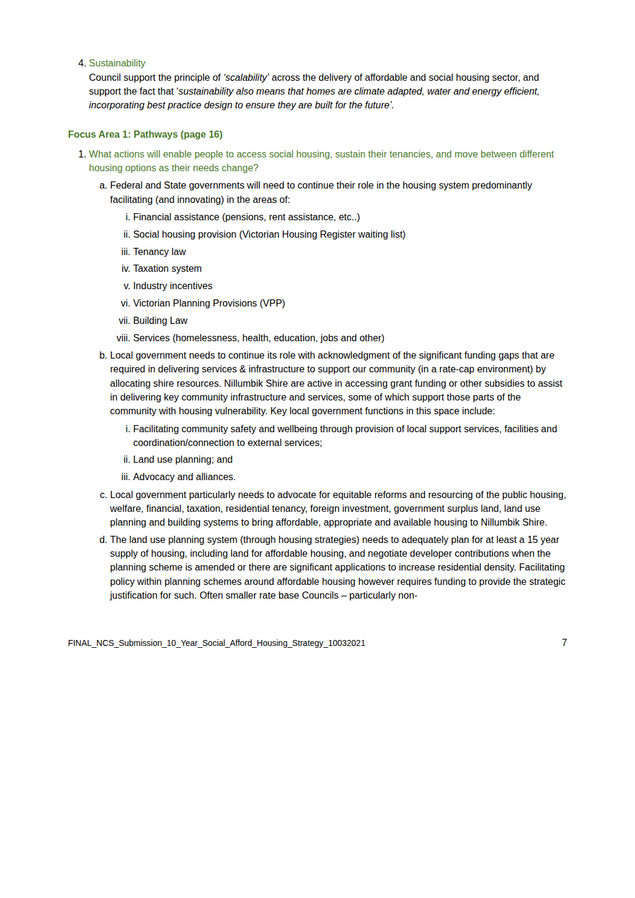Sustainability
Council support the principle of ‘scalability’ across the delivery of affordable and social housing sector, and support the fact that ‘sustainability also means that homes are climate adapted, water and energy efficient, incorporating best practice design to ensure they are built for the future’.
Focus Area 1: Pathways (page 16)
What actions will enable people to access social housing, sustain their tenancies, and move between different housing options as their needs change?
Federal and State governments will need to continue their role in the housing system predominantly facilitating (and innovating) in the areas of:
Financial assistance (pensions, rent assistance, etc..)
Social housing provision (Victorian Housing Register waiting list)
Tenancy law
Taxation system
Industry incentives
Victorian Planning Provisions (VPP)
Building Law
Services (homelessness, health, education, jobs and other)
Local government needs to continue its role with acknowledgment of the significant funding gaps that are required in delivering services & infrastructure to support our community (in a rate-cap environment) by allocating shire resources. Nillumbik Shire are active in accessing grant funding or other subsidies to assist in delivering key community infrastructure and services, some of which support those parts of the community with housing vulnerability. Key local government functions in this space include:
Facilitating community safety and wellbeing through provision of local support services, facilities and coordination/connection to external services;
Land use planning; and
Advocacy and alliances.
Local government particularly needs to advocate for equitable reforms and resourcing of the public housing, welfare, financial, taxation, residential tenancy, foreign investment, government surplus land, land use planning and building systems to bring affordable, appropriate and available housing to Nillumbik Shire.
The land use planning system (through housing strategies) needs to adequately plan for at least a 15 year supply of housing, including land for affordable housing, and negotiate developer contributions when the planning scheme is amended or there are significant applications to increase residential density. Facilitating policy within planning schemes around affordable housing however requires funding to provide the strategic justification for such. Often smaller rate base Councils – particularly non-
FINAL_NCS_Submission_10_Year_Social_Afford_Housing_Strategy_10032021 7